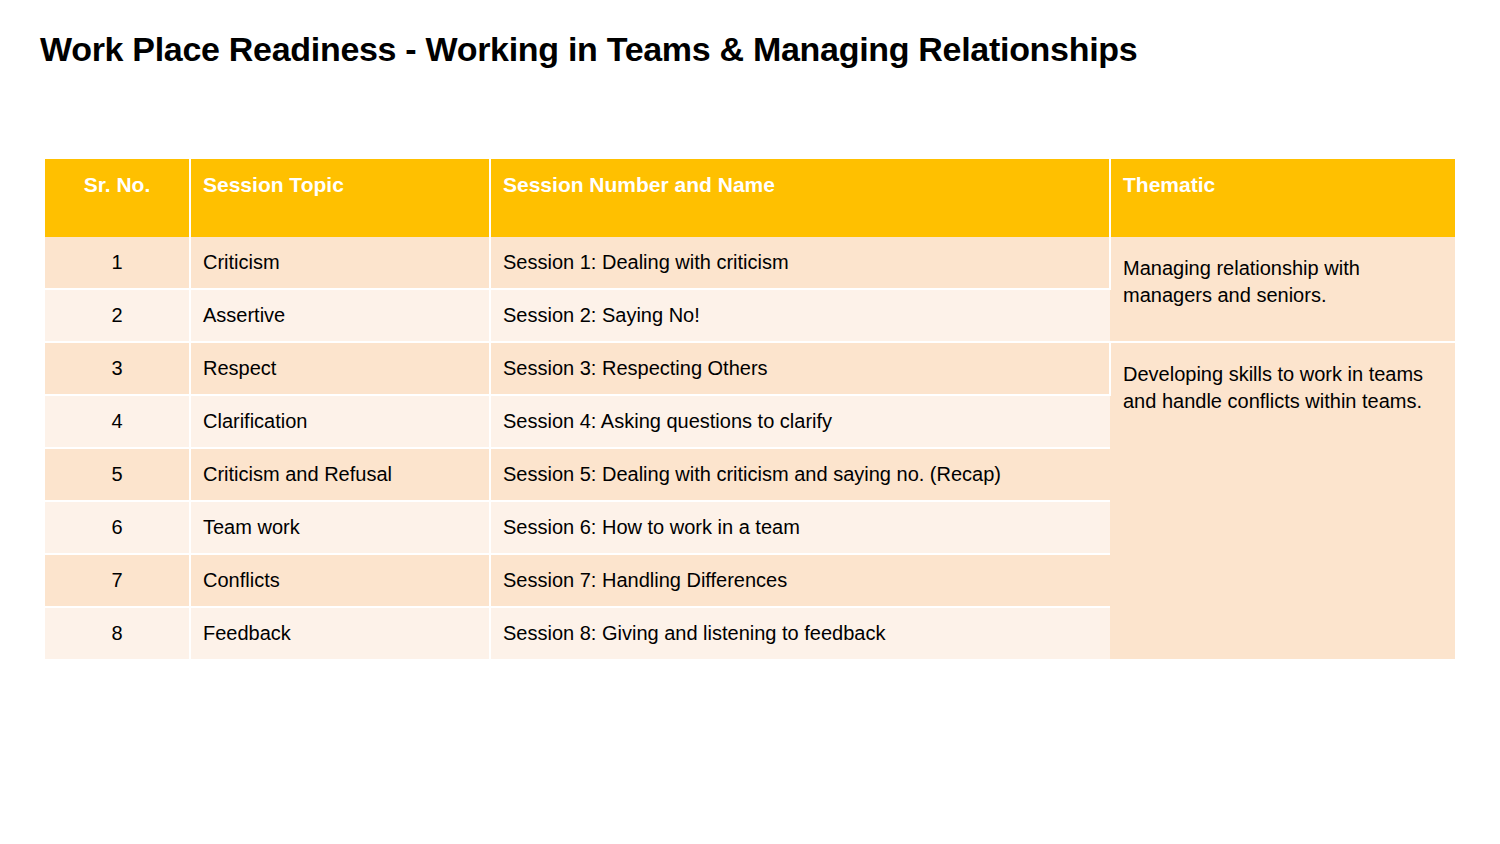Work Place Readiness - Working in Teams & Managing Relationships
| Sr. No. | Session Topic | Session Number and Name | Thematic |
| --- | --- | --- | --- |
| 1 | Criticism | Session 1: Dealing with criticism | Managing relationship with managers and seniors. |
| 2 | Assertive | Session 2: Saying No! |
| 3 | Respect | Session 3: Respecting Others | Developing skills to work in teams and handle conflicts within teams. |
| 4 | Clarification | Session 4: Asking questions to clarify |
| 5 | Criticism and Refusal | Session 5: Dealing with criticism and saying no. (Recap) |
| 6 | Team work | Session 6: How to work in a team |
| 7 | Conflicts | Session 7: Handling Differences |
| 8 | Feedback | Session 8: Giving and listening to feedback |